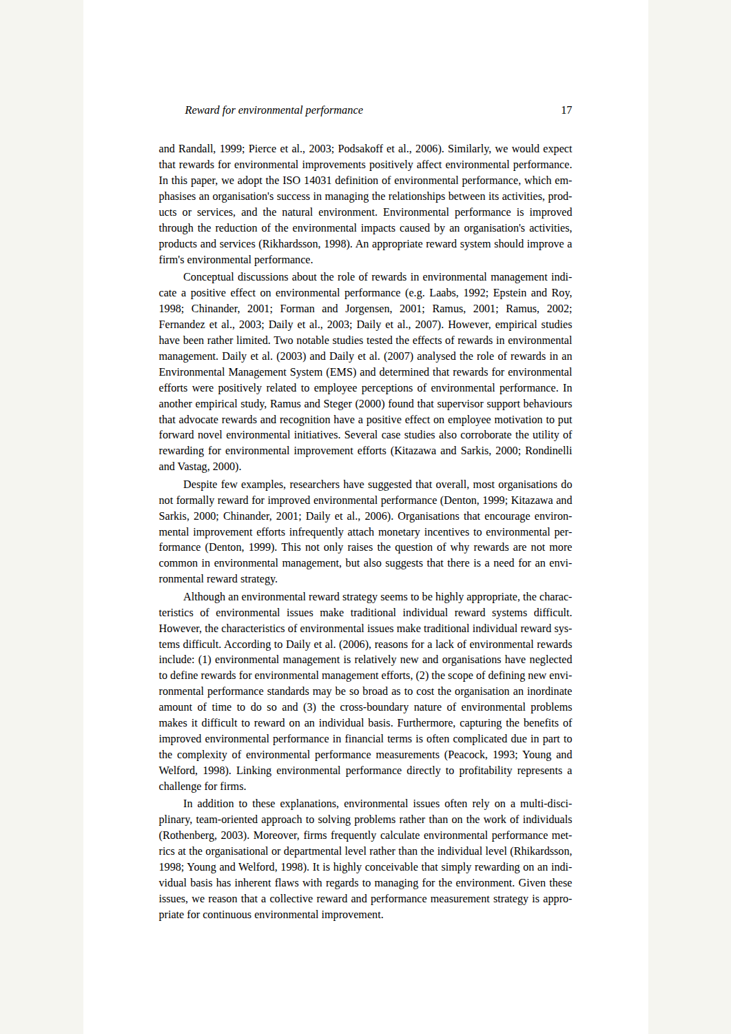Reward for environmental performance 17
and Randall, 1999; Pierce et al., 2003; Podsakoff et al., 2006). Similarly, we would expect that rewards for environmental improvements positively affect environmental performance. In this paper, we adopt the ISO 14031 definition of environmental performance, which emphasises an organisation's success in managing the relationships between its activities, products or services, and the natural environment. Environmental performance is improved through the reduction of the environmental impacts caused by an organisation's activities, products and services (Rikhardsson, 1998). An appropriate reward system should improve a firm's environmental performance.
Conceptual discussions about the role of rewards in environmental management indicate a positive effect on environmental performance (e.g. Laabs, 1992; Epstein and Roy, 1998; Chinander, 2001; Forman and Jorgensen, 2001; Ramus, 2001; Ramus, 2002; Fernandez et al., 2003; Daily et al., 2003; Daily et al., 2007). However, empirical studies have been rather limited. Two notable studies tested the effects of rewards in environmental management. Daily et al. (2003) and Daily et al. (2007) analysed the role of rewards in an Environmental Management System (EMS) and determined that rewards for environmental efforts were positively related to employee perceptions of environmental performance. In another empirical study, Ramus and Steger (2000) found that supervisor support behaviours that advocate rewards and recognition have a positive effect on employee motivation to put forward novel environmental initiatives. Several case studies also corroborate the utility of rewarding for environmental improvement efforts (Kitazawa and Sarkis, 2000; Rondinelli and Vastag, 2000).
Despite few examples, researchers have suggested that overall, most organisations do not formally reward for improved environmental performance (Denton, 1999; Kitazawa and Sarkis, 2000; Chinander, 2001; Daily et al., 2006). Organisations that encourage environmental improvement efforts infrequently attach monetary incentives to environmental performance (Denton, 1999). This not only raises the question of why rewards are not more common in environmental management, but also suggests that there is a need for an environmental reward strategy.
Although an environmental reward strategy seems to be highly appropriate, the characteristics of environmental issues make traditional individual reward systems difficult. However, the characteristics of environmental issues make traditional individual reward systems difficult. According to Daily et al. (2006), reasons for a lack of environmental rewards include: (1) environmental management is relatively new and organisations have neglected to define rewards for environmental management efforts, (2) the scope of defining new environmental performance standards may be so broad as to cost the organisation an inordinate amount of time to do so and (3) the cross-boundary nature of environmental problems makes it difficult to reward on an individual basis. Furthermore, capturing the benefits of improved environmental performance in financial terms is often complicated due in part to the complexity of environmental performance measurements (Peacock, 1993; Young and Welford, 1998). Linking environmental performance directly to profitability represents a challenge for firms.
In addition to these explanations, environmental issues often rely on a multi-disciplinary, team-oriented approach to solving problems rather than on the work of individuals (Rothenberg, 2003). Moreover, firms frequently calculate environmental performance metrics at the organisational or departmental level rather than the individual level (Rhikardsson, 1998; Young and Welford, 1998). It is highly conceivable that simply rewarding on an individual basis has inherent flaws with regards to managing for the environment. Given these issues, we reason that a collective reward and performance measurement strategy is appropriate for continuous environmental improvement.